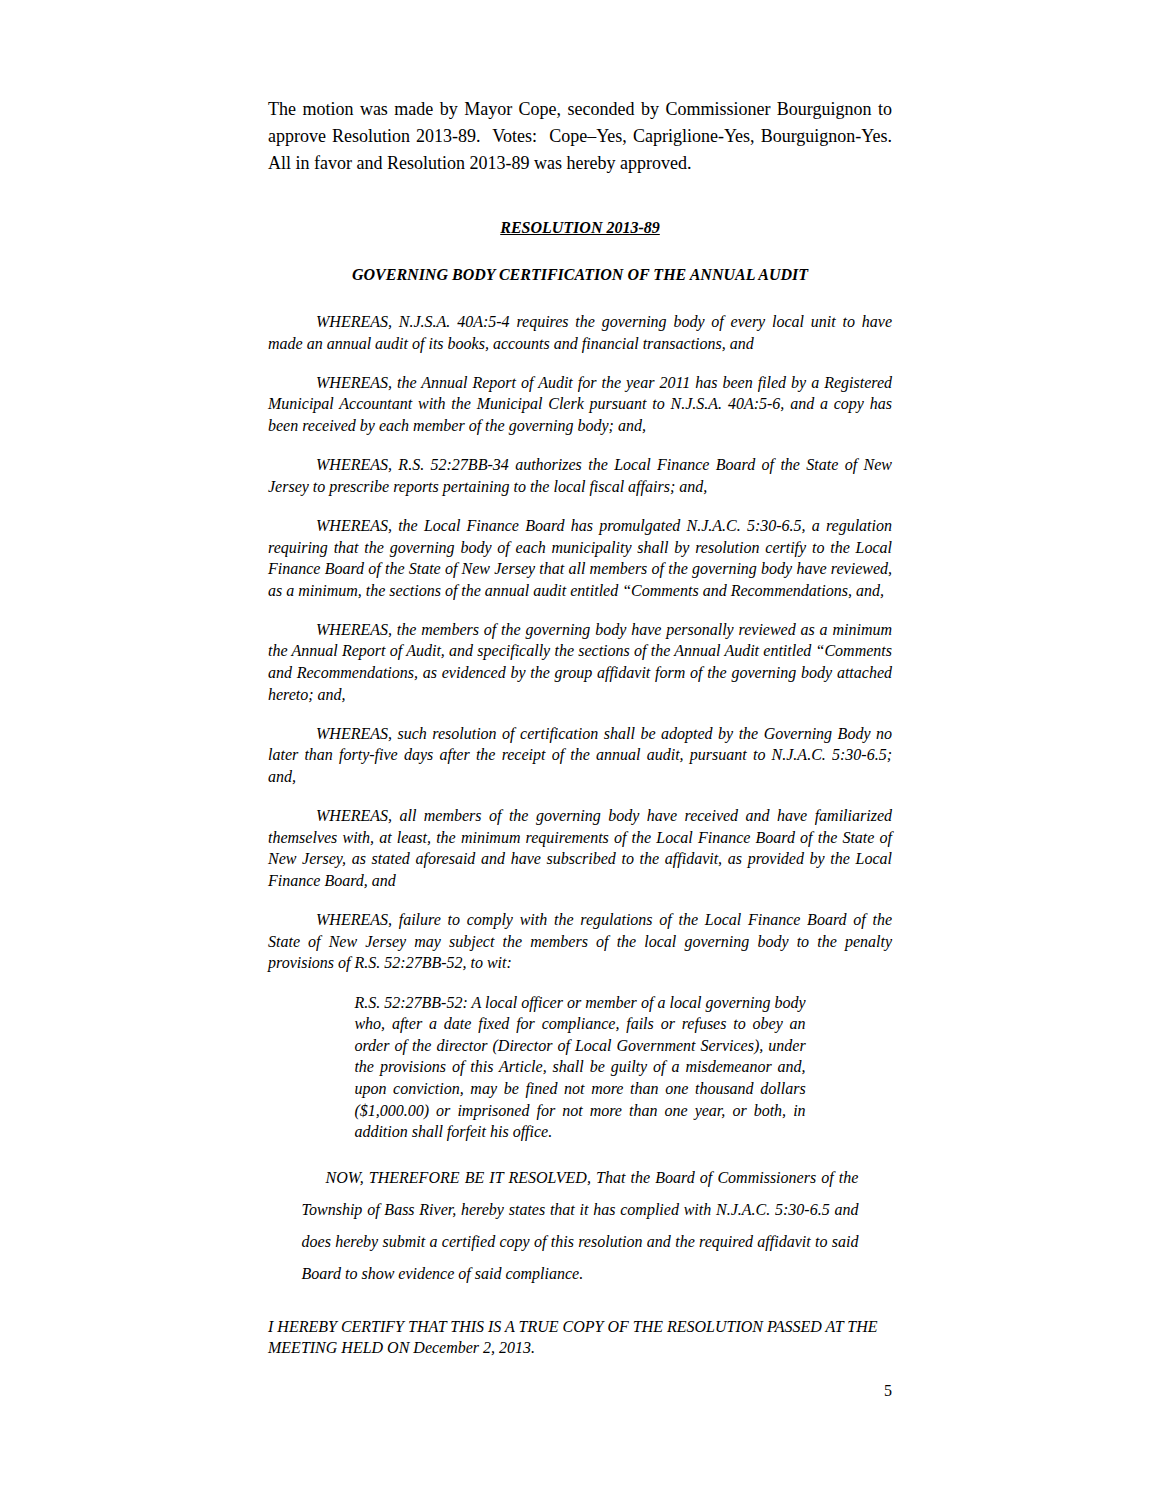The motion was made by Mayor Cope, seconded by Commissioner Bourguignon to approve Resolution 2013-89. Votes: Cope–Yes, Capriglione-Yes, Bourguignon-Yes. All in favor and Resolution 2013-89 was hereby approved.
RESOLUTION 2013-89
GOVERNING BODY CERTIFICATION OF THE ANNUAL AUDIT
WHEREAS, N.J.S.A. 40A:5-4 requires the governing body of every local unit to have made an annual audit of its books, accounts and financial transactions, and
WHEREAS, the Annual Report of Audit for the year 2011 has been filed by a Registered Municipal Accountant with the Municipal Clerk pursuant to N.J.S.A. 40A:5-6, and a copy has been received by each member of the governing body; and,
WHEREAS, R.S. 52:27BB-34 authorizes the Local Finance Board of the State of New Jersey to prescribe reports pertaining to the local fiscal affairs; and,
WHEREAS, the Local Finance Board has promulgated N.J.A.C. 5:30-6.5, a regulation requiring that the governing body of each municipality shall by resolution certify to the Local Finance Board of the State of New Jersey that all members of the governing body have reviewed, as a minimum, the sections of the annual audit entitled “Comments and Recommendations, and,
WHEREAS, the members of the governing body have personally reviewed as a minimum the Annual Report of Audit, and specifically the sections of the Annual Audit entitled “Comments and Recommendations, as evidenced by the group affidavit form of the governing body attached hereto; and,
WHEREAS, such resolution of certification shall be adopted by the Governing Body no later than forty-five days after the receipt of the annual audit, pursuant to N.J.A.C. 5:30-6.5; and,
WHEREAS, all members of the governing body have received and have familiarized themselves with, at least, the minimum requirements of the Local Finance Board of the State of New Jersey, as stated aforesaid and have subscribed to the affidavit, as provided by the Local Finance Board, and
WHEREAS, failure to comply with the regulations of the Local Finance Board of the State of New Jersey may subject the members of the local governing body to the penalty provisions of R.S. 52:27BB-52, to wit:
R.S. 52:27BB-52: A local officer or member of a local governing body who, after a date fixed for compliance, fails or refuses to obey an order of the director (Director of Local Government Services), under the provisions of this Article, shall be guilty of a misdemeanor and, upon conviction, may be fined not more than one thousand dollars ($1,000.00) or imprisoned for not more than one year, or both, in addition shall forfeit his office.
NOW, THEREFORE BE IT RESOLVED, That the Board of Commissioners of the Township of Bass River, hereby states that it has complied with N.J.A.C. 5:30-6.5 and does hereby submit a certified copy of this resolution and the required affidavit to said Board to show evidence of said compliance.
I HEREBY CERTIFY THAT THIS IS A TRUE COPY OF THE RESOLUTION PASSED AT THE MEETING HELD ON December 2, 2013.
5